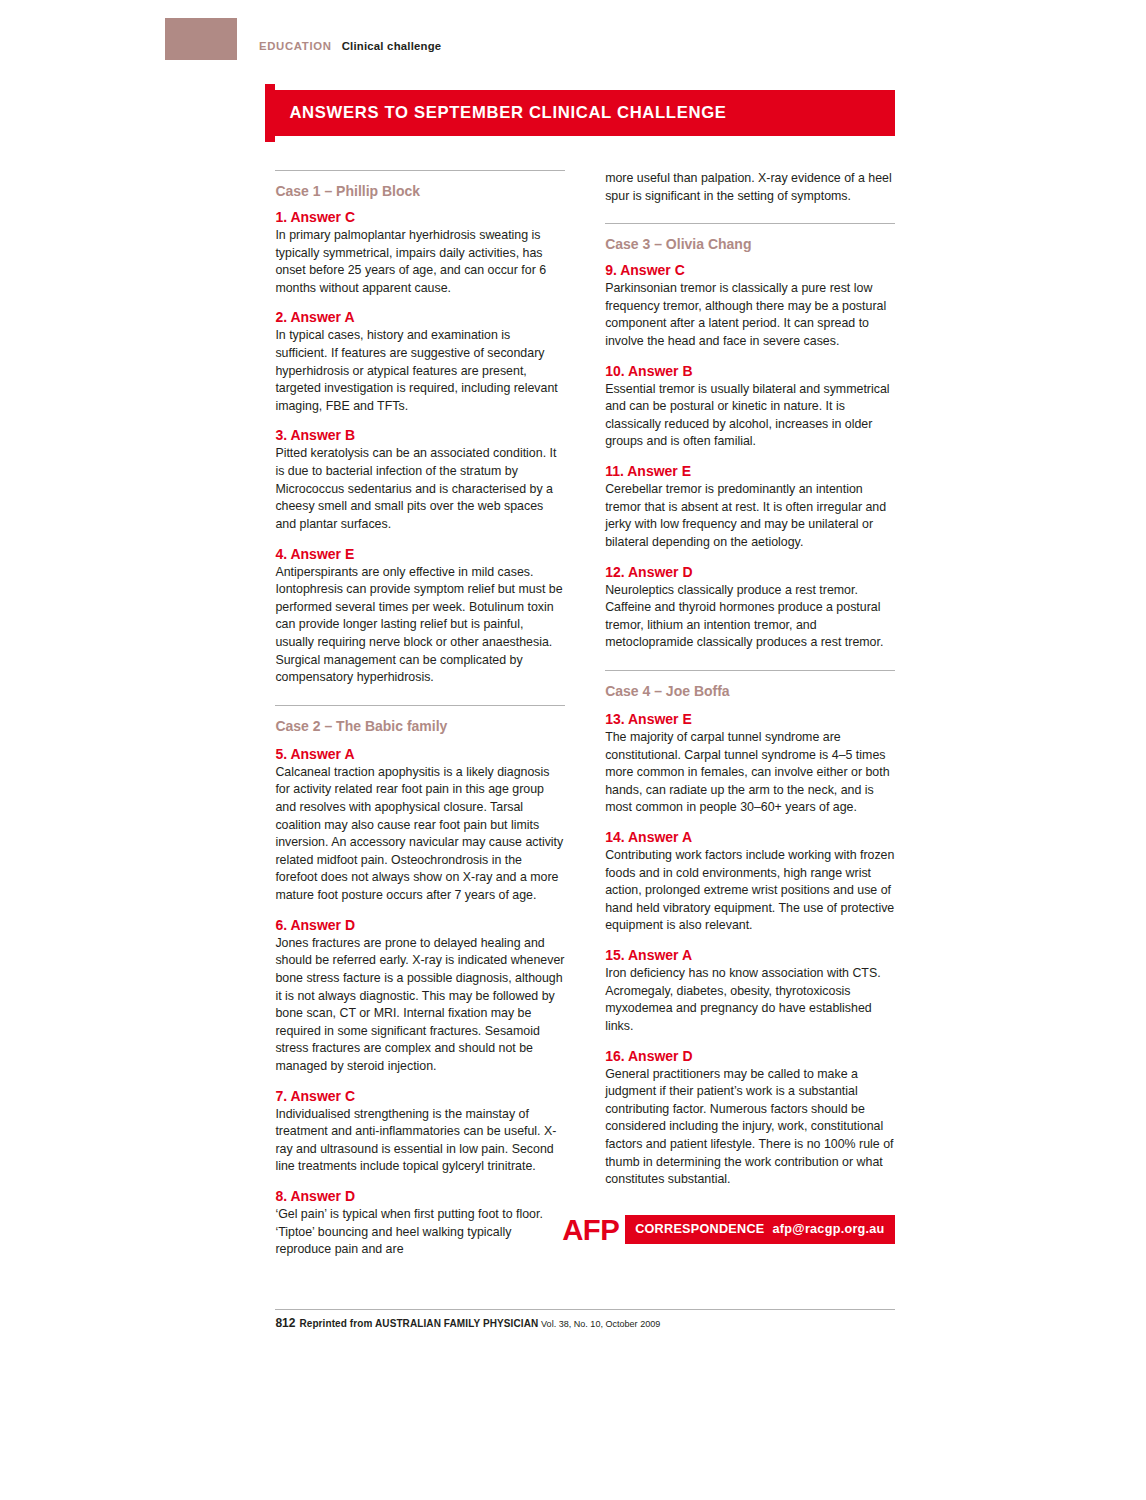EDUCATION Clinical challenge
Answers to September clinical challenge
Case 1 – Phillip Block
1. Answer C
In primary palmoplantar hyerhidrosis sweating is typically symmetrical, impairs daily activities, has onset before 25 years of age, and can occur for 6 months without apparent cause.
2. Answer A
In typical cases, history and examination is sufficient. If features are suggestive of secondary hyperhidrosis or atypical features are present, targeted investigation is required, including relevant imaging, FBE and TFTs.
3. Answer B
Pitted keratolysis can be an associated condition. It is due to bacterial infection of the stratum by Micrococcus sedentarius and is characterised by a cheesy smell and small pits over the web spaces and plantar surfaces.
4. Answer E
Antiperspirants are only effective in mild cases. Iontophresis can provide symptom relief but must be performed several times per week. Botulinum toxin can provide longer lasting relief but is painful, usually requiring nerve block or other anaesthesia. Surgical management can be complicated by compensatory hyperhidrosis.
Case 2 – The Babic family
5. Answer A
Calcaneal traction apophysitis is a likely diagnosis for activity related rear foot pain in this age group and resolves with apophysical closure. Tarsal coalition may also cause rear foot pain but limits inversion. An accessory navicular may cause activity related midfoot pain. Osteochrondrosis in the forefoot does not always show on X-ray and a more mature foot posture occurs after 7 years of age.
6. Answer D
Jones fractures are prone to delayed healing and should be referred early. X-ray is indicated whenever bone stress facture is a possible diagnosis, although it is not always diagnostic. This may be followed by bone scan, CT or MRI. Internal fixation may be required in some significant fractures. Sesamoid stress fractures are complex and should not be managed by steroid injection.
7. Answer C
Individualised strengthening is the mainstay of treatment and anti-inflammatories can be useful. X-ray and ultrasound is essential in low pain. Second line treatments include topical gylceryl trinitrate.
8. Answer D
‘Gel pain’ is typical when first putting foot to floor. ‘Tiptoe’ bouncing and heel walking typically reproduce pain and are
more useful than palpation. X-ray evidence of a heel spur is significant in the setting of symptoms.
Case 3 – Olivia Chang
9. Answer C
Parkinsonian tremor is classically a pure rest low frequency tremor, although there may be a postural component after a latent period. It can spread to involve the head and face in severe cases.
10. Answer B
Essential tremor is usually bilateral and symmetrical and can be postural or kinetic in nature. It is classically reduced by alcohol, increases in older groups and is often familial.
11. Answer E
Cerebellar tremor is predominantly an intention tremor that is absent at rest. It is often irregular and jerky with low frequency and may be unilateral or bilateral depending on the aetiology.
12. Answer D
Neuroleptics classically produce a rest tremor. Caffeine and thyroid hormones produce a postural tremor, lithium an intention tremor, and metoclopramide classically produces a rest tremor.
Case 4 – Joe Boffa
13. Answer E
The majority of carpal tunnel syndrome are constitutional. Carpal tunnel syndrome is 4–5 times more common in females, can involve either or both hands, can radiate up the arm to the neck, and is most common in people 30–60+ years of age.
14. Answer A
Contributing work factors include working with frozen foods and in cold environments, high range wrist action, prolonged extreme wrist positions and use of hand held vibratory equipment. The use of protective equipment is also relevant.
15. Answer A
Iron deficiency has no know association with CTS. Acromegaly, diabetes, obesity, thyrotoxicosis myxodemea and pregnancy do have established links.
16. Answer D
General practitioners may be called to make a judgment if their patient’s work is a substantial contributing factor. Numerous factors should be considered including the injury, work, constitutional factors and patient lifestyle. There is no 100% rule of thumb in determining the work contribution or what constitutes substantial.
AFP
Correspondence afp@racgp.org.au
812 Reprinted from AUSTRALIAN FAMILY PHYSICIAN Vol. 38, No. 10, October 2009